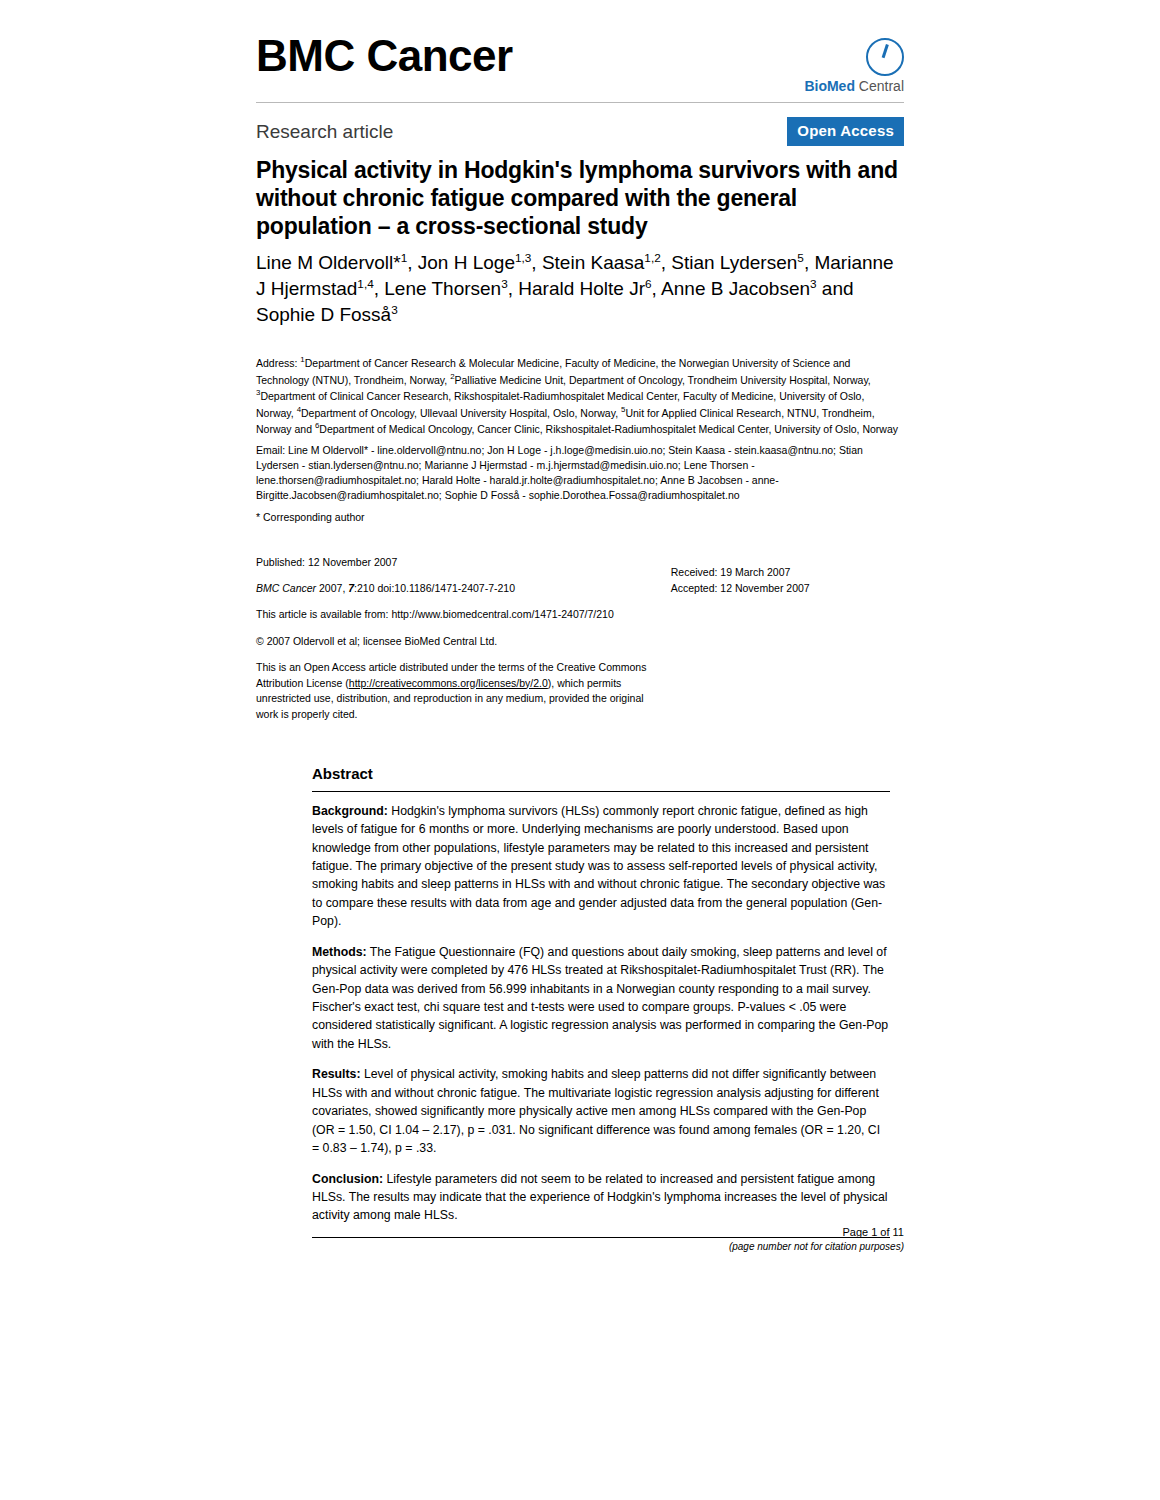BMC Cancer
BioMed Central
Research article
Open Access
Physical activity in Hodgkin's lymphoma survivors with and without chronic fatigue compared with the general population – a cross-sectional study
Line M Oldervoll*1, Jon H Loge1,3, Stein Kaasa1,2, Stian Lydersen5, Marianne J Hjermstad1,4, Lene Thorsen3, Harald Holte Jr6, Anne B Jacobsen3 and Sophie D Fosså3
Address: 1Department of Cancer Research & Molecular Medicine, Faculty of Medicine, the Norwegian University of Science and Technology (NTNU), Trondheim, Norway, 2Palliative Medicine Unit, Department of Oncology, Trondheim University Hospital, Norway, 3Department of Clinical Cancer Research, Rikshospitalet-Radiumhospitalet Medical Center, Faculty of Medicine, University of Oslo, Norway, 4Department of Oncology, Ullevaal University Hospital, Oslo, Norway, 5Unit for Applied Clinical Research, NTNU, Trondheim, Norway and 6Department of Medical Oncology, Cancer Clinic, Rikshospitalet-Radiumhospitalet Medical Center, University of Oslo, Norway
Email: Line M Oldervoll* - line.oldervoll@ntnu.no; Jon H Loge - j.h.loge@medisin.uio.no; Stein Kaasa - stein.kaasa@ntnu.no; Stian Lydersen - stian.lydersen@ntnu.no; Marianne J Hjermstad - m.j.hjermstad@medisin.uio.no; Lene Thorsen - lene.thorsen@radiumhospitalet.no; Harald Holte - harald.jr.holte@radiumhospitalet.no; Anne B Jacobsen - anne-Birgitte.Jacobsen@radiumhospitalet.no; Sophie D Fosså - sophie.Dorothea.Fossa@radiumhospitalet.no
* Corresponding author
Published: 12 November 2007
BMC Cancer 2007, 7:210 doi:10.1186/1471-2407-7-210
This article is available from: http://www.biomedcentral.com/1471-2407/7/210
© 2007 Oldervoll et al; licensee BioMed Central Ltd.
This is an Open Access article distributed under the terms of the Creative Commons Attribution License (http://creativecommons.org/licenses/by/2.0), which permits unrestricted use, distribution, and reproduction in any medium, provided the original work is properly cited.
Received: 19 March 2007
Accepted: 12 November 2007
Abstract
Background: Hodgkin's lymphoma survivors (HLSs) commonly report chronic fatigue, defined as high levels of fatigue for 6 months or more. Underlying mechanisms are poorly understood. Based upon knowledge from other populations, lifestyle parameters may be related to this increased and persistent fatigue. The primary objective of the present study was to assess self-reported levels of physical activity, smoking habits and sleep patterns in HLSs with and without chronic fatigue. The secondary objective was to compare these results with data from age and gender adjusted data from the general population (Gen-Pop).
Methods: The Fatigue Questionnaire (FQ) and questions about daily smoking, sleep patterns and level of physical activity were completed by 476 HLSs treated at Rikshospitalet-Radiumhospitalet Trust (RR). The Gen-Pop data was derived from 56.999 inhabitants in a Norwegian county responding to a mail survey. Fischer's exact test, chi square test and t-tests were used to compare groups. P-values < .05 were considered statistically significant. A logistic regression analysis was performed in comparing the Gen-Pop with the HLSs.
Results: Level of physical activity, smoking habits and sleep patterns did not differ significantly between HLSs with and without chronic fatigue. The multivariate logistic regression analysis adjusting for different covariates, showed significantly more physically active men among HLSs compared with the Gen-Pop (OR = 1.50, CI 1.04 – 2.17), p = .031. No significant difference was found among females (OR = 1.20, CI = 0.83 – 1.74), p = .33.
Conclusion: Lifestyle parameters did not seem to be related to increased and persistent fatigue among HLSs. The results may indicate that the experience of Hodgkin's lymphoma increases the level of physical activity among male HLSs.
Page 1 of 11
(page number not for citation purposes)